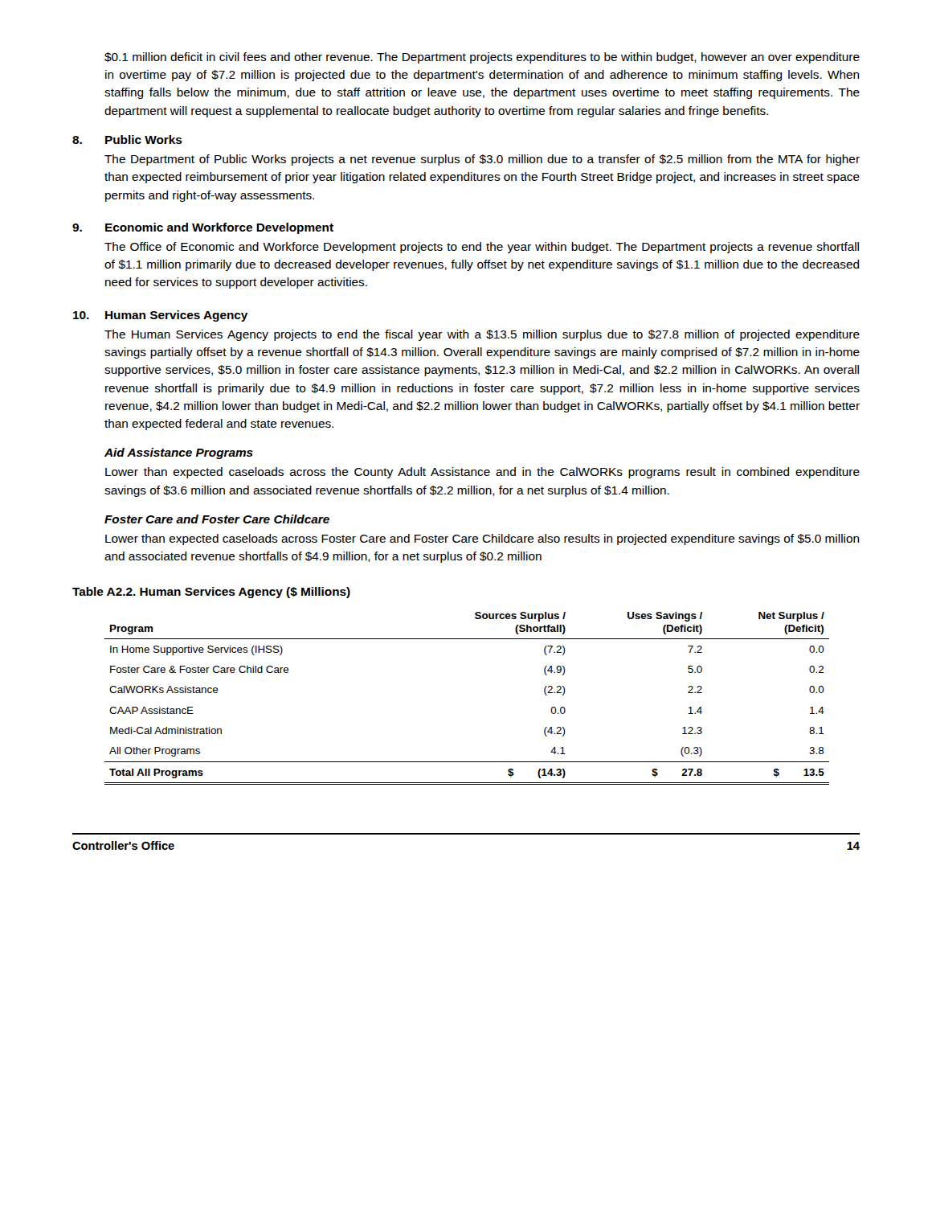$0.1 million deficit in civil fees and other revenue. The Department projects expenditures to be within budget, however an over expenditure in overtime pay of $7.2 million is projected due to the department's determination of and adherence to minimum staffing levels. When staffing falls below the minimum, due to staff attrition or leave use, the department uses overtime to meet staffing requirements. The department will request a supplemental to reallocate budget authority to overtime from regular salaries and fringe benefits.
8. Public Works
The Department of Public Works projects a net revenue surplus of $3.0 million due to a transfer of $2.5 million from the MTA for higher than expected reimbursement of prior year litigation related expenditures on the Fourth Street Bridge project, and increases in street space permits and right-of-way assessments.
9. Economic and Workforce Development
The Office of Economic and Workforce Development projects to end the year within budget. The Department projects a revenue shortfall of $1.1 million primarily due to decreased developer revenues, fully offset by net expenditure savings of $1.1 million due to the decreased need for services to support developer activities.
10. Human Services Agency
The Human Services Agency projects to end the fiscal year with a $13.5 million surplus due to $27.8 million of projected expenditure savings partially offset by a revenue shortfall of $14.3 million. Overall expenditure savings are mainly comprised of $7.2 million in in-home supportive services, $5.0 million in foster care assistance payments, $12.3 million in Medi-Cal, and $2.2 million in CalWORKs. An overall revenue shortfall is primarily due to $4.9 million in reductions in foster care support, $7.2 million less in in-home supportive services revenue, $4.2 million lower than budget in Medi-Cal, and $2.2 million lower than budget in CalWORKs, partially offset by $4.1 million better than expected federal and state revenues.
Aid Assistance Programs
Lower than expected caseloads across the County Adult Assistance and in the CalWORKs programs result in combined expenditure savings of $3.6 million and associated revenue shortfalls of $2.2 million, for a net surplus of $1.4 million.
Foster Care and Foster Care Childcare
Lower than expected caseloads across Foster Care and Foster Care Childcare also results in projected expenditure savings of $5.0 million and associated revenue shortfalls of $4.9 million, for a net surplus of $0.2 million
Table A2.2. Human Services Agency ($ Millions)
| Program | Sources Surplus / (Shortfall) | Uses Savings / (Deficit) | Net Surplus / (Deficit) |
| --- | --- | --- | --- |
| In Home Supportive Services (IHSS) | (7.2) | 7.2 | 0.0 |
| Foster Care & Foster Care Child Care | (4.9) | 5.0 | 0.2 |
| CalWORKs Assistance | (2.2) | 2.2 | 0.0 |
| CAAP AssistancE | 0.0 | 1.4 | 1.4 |
| Medi-Cal Administration | (4.2) | 12.3 | 8.1 |
| All Other Programs | 4.1 | (0.3) | 3.8 |
| Total All Programs | $ (14.3) | $ 27.8 | $ 13.5 |
Controller's Office 14